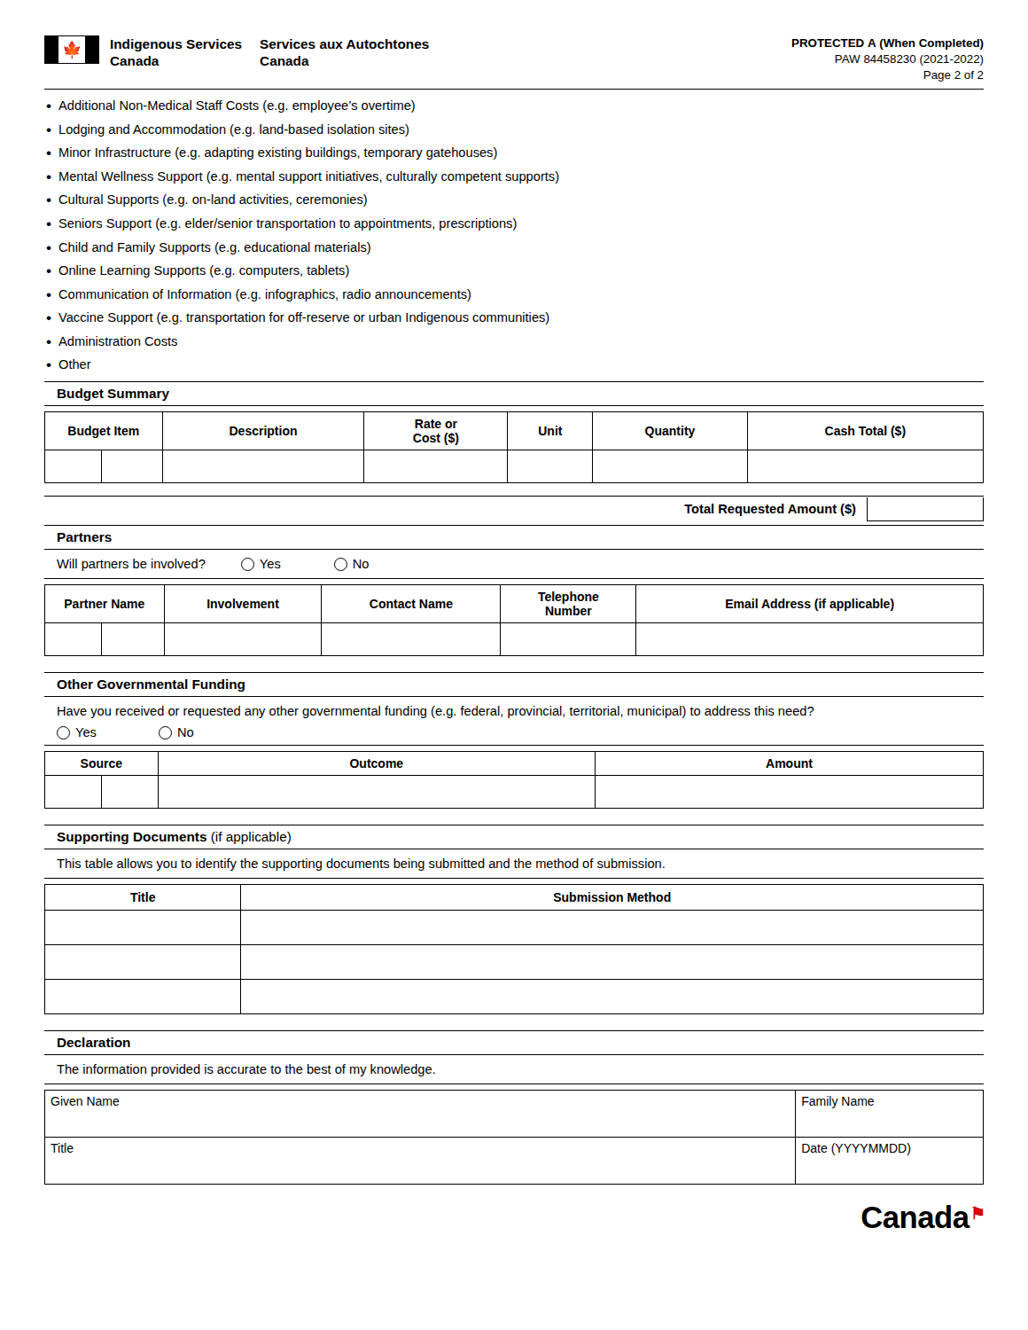🍁
Indigenous Services
Canada
Services aux Autochtones
Canada
PROTECTED A (When Completed)
PAW 84458230 (2021-2022)
Page 2 of 2
Additional Non-Medical Staff Costs (e.g. employee’s overtime)
Lodging and Accommodation (e.g. land-based isolation sites)
Minor Infrastructure (e.g. adapting existing buildings, temporary gatehouses)
Mental Wellness Support (e.g. mental support initiatives, culturally competent supports)
Cultural Supports (e.g. on-land activities, ceremonies)
Seniors Support (e.g. elder/senior transportation to appointments, prescriptions)
Child and Family Supports (e.g. educational materials)
Online Learning Supports (e.g. computers, tablets)
Communication of Information (e.g. infographics, radio announcements)
Vaccine Support (e.g. transportation for off-reserve or urban Indigenous communities)
Administration Costs
Other
Budget Summary
| Budget Item | Description | Rate or Cost ($) | Unit | Quantity | Cash Total ($) |
| --- | --- | --- | --- | --- | --- |
Total Requested Amount ($)
Partners
Will partners be involved? Yes No
| Partner Name | Involvement | Contact Name | Telephone Number | Email Address (if applicable) |
| --- | --- | --- | --- | --- |
Other Governmental Funding
Have you received or requested any other governmental funding (e.g. federal, provincial, territorial, municipal) to address this need?
Yes No
| Source | Outcome | Amount |
| --- | --- | --- |
Supporting Documents (if applicable)
This table allows you to identify the supporting documents being submitted and the method of submission.
| Title | Submission Method |
| --- | --- |
Declaration
The information provided is accurate to the best of my knowledge.
| Given Name | Family Name |
| Title | Date (YYYYMMDD) |
Canada⚑